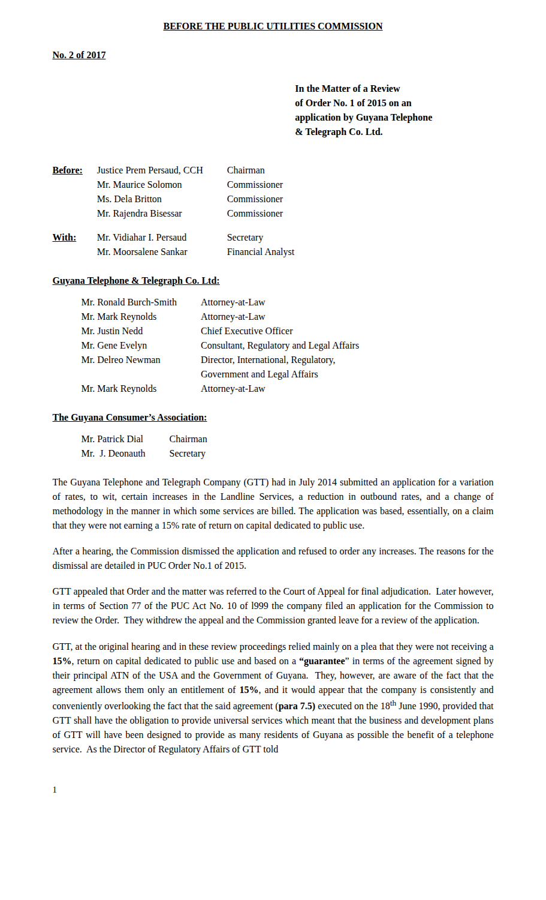BEFORE THE PUBLIC UTILITIES COMMISSION
No. 2 of 2017
In the Matter of a Review
of Order No. 1 of 2015 on an
application by Guyana Telephone
& Telegraph Co. Ltd.
| Before: | Justice Prem Persaud, CCH | Chairman |
| | Mr. Maurice Solomon | Commissioner |
| | Ms. Dela Britton | Commissioner |
| | Mr. Rajendra Bisessar | Commissioner |
| With: | Mr. Vidiahar I. Persaud | Secretary |
| | Mr. Moorsalene Sankar | Financial Analyst |
Guyana Telephone & Telegraph Co. Ltd:
| Mr. Ronald Burch-Smith | Attorney-at-Law |
| Mr. Mark Reynolds | Attorney-at-Law |
| Mr. Justin Nedd | Chief Executive Officer |
| Mr. Gene Evelyn | Consultant, Regulatory and Legal Affairs |
| Mr. Delreo Newman | Director, International, Regulatory, Government and Legal Affairs |
| Mr. Mark Reynolds | Attorney-at-Law |
The Guyana Consumer’s Association:
| Mr. Patrick Dial | Chairman |
| Mr. J. Deonauth | Secretary |
The Guyana Telephone and Telegraph Company (GTT) had in July 2014 submitted an application for a variation of rates, to wit, certain increases in the Landline Services, a reduction in outbound rates, and a change of methodology in the manner in which some services are billed. The application was based, essentially, on a claim that they were not earning a 15% rate of return on capital dedicated to public use.
After a hearing, the Commission dismissed the application and refused to order any increases. The reasons for the dismissal are detailed in PUC Order No.1 of 2015.
GTT appealed that Order and the matter was referred to the Court of Appeal for final adjudication. Later however, in terms of Section 77 of the PUC Act No. 10 of l999 the company filed an application for the Commission to review the Order. They withdrew the appeal and the Commission granted leave for a review of the application.
GTT, at the original hearing and in these review proceedings relied mainly on a plea that they were not receiving a 15%, return on capital dedicated to public use and based on a “guarantee” in terms of the agreement signed by their principal ATN of the USA and the Government of Guyana. They, however, are aware of the fact that the agreement allows them only an entitlement of 15%, and it would appear that the company is consistently and conveniently overlooking the fact that the said agreement (para 7.5) executed on the 18th June 1990, provided that GTT shall have the obligation to provide universal services which meant that the business and development plans of GTT will have been designed to provide as many residents of Guyana as possible the benefit of a telephone service. As the Director of Regulatory Affairs of GTT told
1